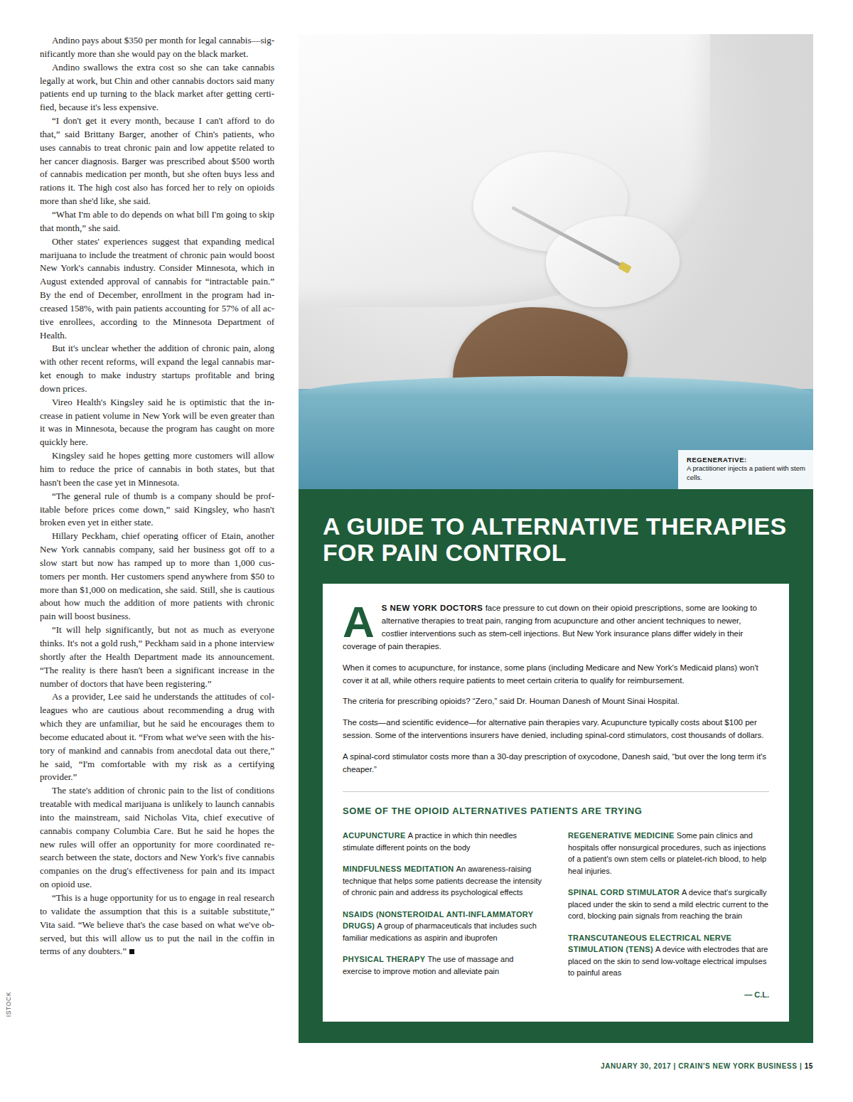Andino pays about $350 per month for legal cannabis—significantly more than she would pay on the black market.
Andino swallows the extra cost so she can take cannabis legally at work, but Chin and other cannabis doctors said many patients end up turning to the black market after getting certified, because it's less expensive.
“I don't get it every month, because I can't afford to do that,” said Brittany Barger, another of Chin's patients, who uses cannabis to treat chronic pain and low appetite related to her cancer diagnosis. Barger was prescribed about $500 worth of cannabis medication per month, but she often buys less and rations it. The high cost also has forced her to rely on opioids more than she'd like, she said.
“What I'm able to do depends on what bill I'm going to skip that month,” she said.
Other states' experiences suggest that expanding medical marijuana to include the treatment of chronic pain would boost New York's cannabis industry. Consider Minnesota, which in August extended approval of cannabis for “intractable pain.” By the end of December, enrollment in the program had increased 158%, with pain patients accounting for 57% of all active enrollees, according to the Minnesota Department of Health.
But it's unclear whether the addition of chronic pain, along with other recent reforms, will expand the legal cannabis market enough to make industry startups profitable and bring down prices.
Vireo Health's Kingsley said he is optimistic that the increase in patient volume in New York will be even greater than it was in Minnesota, because the program has caught on more quickly here.
Kingsley said he hopes getting more customers will allow him to reduce the price of cannabis in both states, but that hasn't been the case yet in Minnesota.
“The general rule of thumb is a company should be profitable before prices come down,” said Kingsley, who hasn't broken even yet in either state.
Hillary Peckham, chief operating officer of Etain, another New York cannabis company, said her business got off to a slow start but now has ramped up to more than 1,000 customers per month. Her customers spend anywhere from $50 to more than $1,000 on medication, she said. Still, she is cautious about how much the addition of more patients with chronic pain will boost business.
“It will help significantly, but not as much as everyone thinks. It's not a gold rush,” Peckham said in a phone interview shortly after the Health Department made its announcement. “The reality is there hasn't been a significant increase in the number of doctors that have been registering.”
As a provider, Lee said he understands the attitudes of colleagues who are cautious about recommending a drug with which they are unfamiliar, but he said he encourages them to become educated about it. “From what we've seen with the history of mankind and cannabis from anecdotal data out there,” he said, “I'm comfortable with my risk as a certifying provider.”
The state's addition of chronic pain to the list of conditions treatable with medical marijuana is unlikely to launch cannabis into the mainstream, said Nicholas Vita, chief executive of cannabis company Columbia Care. But he said he hopes the new rules will offer an opportunity for more coordinated research between the state, doctors and New York's five cannabis companies on the drug's effectiveness for pain and its impact on opioid use.
“This is a huge opportunity for us to engage in real research to validate the assumption that this is a suitable substitute,” Vita said. “We believe that's the case based on what we've observed, but this will allow us to put the nail in the coffin in terms of any doubters.”
REGENERATIVE: A practitioner injects a patient with stem cells.
A guide to alternative therapies
for pain control
A S NEW YORK DOCTORS face pressure to cut down on their opioid prescriptions, some are looking to alternative therapies to treat pain, ranging from acupuncture and other ancient techniques to newer, costlier interventions such as stem-cell injections. But New York insurance plans differ widely in their coverage of pain therapies.
When it comes to acupuncture, for instance, some plans (including Medicare and New York's Medicaid plans) won't cover it at all, while others require patients to meet certain criteria to qualify for reimbursement.
The criteria for prescribing opioids? “Zero,” said Dr. Houman Danesh of Mount Sinai Hospital.
The costs—and scientific evidence—for alternative pain therapies vary. Acupuncture typically costs about $100 per session. Some of the interventions insurers have denied, including spinal-cord stimulators, cost thousands of dollars.
A spinal-cord stimulator costs more than a 30-day prescription of oxycodone, Danesh said, “but over the long term it's cheaper.”
Some of the opioid alternatives patients are trying
ACUPUNCTURE
A practice in which thin needles stimulate different points on the body
MINDFULNESS MEDITATION
An awareness-raising technique that helps some patients decrease the intensity of chronic pain and address its psychological effects
NSAIDS (NONSTEROIDAL ANTI-INFLAMMATORY DRUGS)
A group of pharmaceuticals that includes such familiar medications as aspirin and ibuprofen
PHYSICAL THERAPY
The use of massage and exercise to improve motion and alleviate pain
REGENERATIVE MEDICINE
Some pain clinics and hospitals offer nonsurgical procedures, such as injections of a patient's own stem cells or platelet-rich blood, to help heal injuries.
SPINAL CORD STIMULATOR
A device that's surgically placed under the skin to send a mild electric current to the cord, blocking pain signals from reaching the brain
TRANSCUTANEOUS ELECTRICAL NERVE STIMULATION (TENS)
A device with electrodes that are placed on the skin to send low-voltage electrical impulses to painful areas
— C.L.
JANUARY 30, 2017 | CRAIN'S NEW YORK BUSINESS | 15
ISTOCK